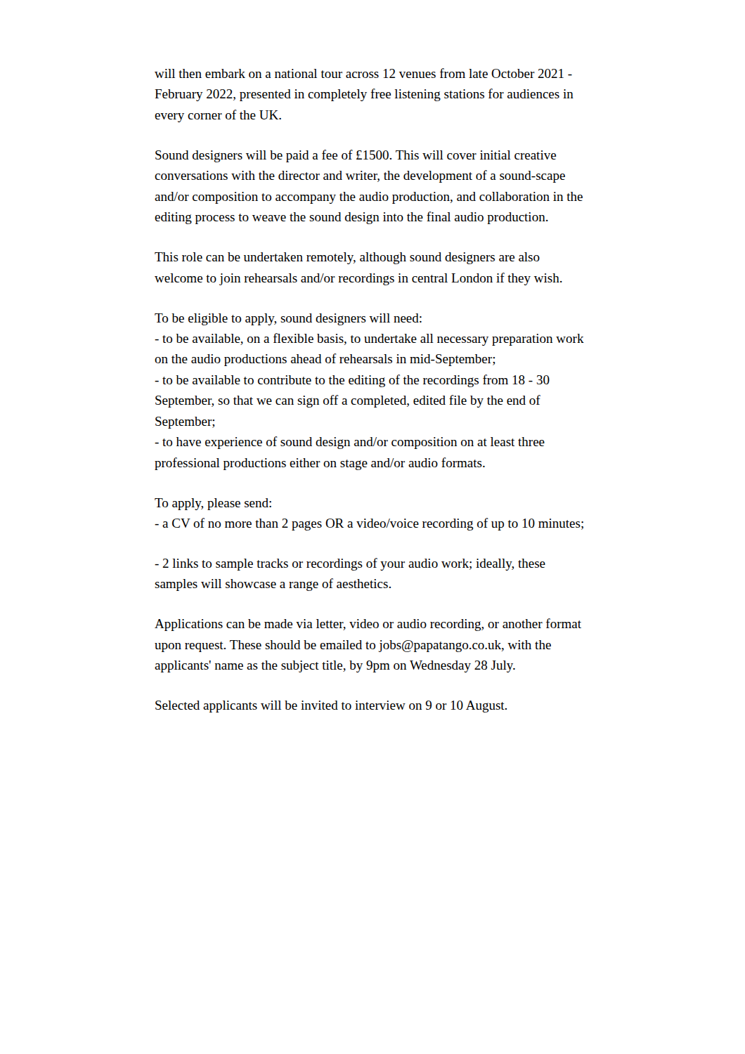will then embark on a national tour across 12 venues from late October 2021 - February 2022, presented in completely free listening stations for audiences in every corner of the UK.
Sound designers will be paid a fee of £1500. This will cover initial creative conversations with the director and writer, the development of a sound-scape and/or composition to accompany the audio production, and collaboration in the editing process to weave the sound design into the final audio production.
This role can be undertaken remotely, although sound designers are also welcome to join rehearsals and/or recordings in central London if they wish.
To be eligible to apply, sound designers will need:
- to be available, on a flexible basis, to undertake all necessary preparation work on the audio productions ahead of rehearsals in mid-September;
- to be available to contribute to the editing of the recordings from 18 - 30 September, so that we can sign off a completed, edited file by the end of September;
- to have experience of sound design and/or composition on at least three professional productions either on stage and/or audio formats.
To apply, please send:
- a CV of no more than 2 pages OR a video/voice recording of up to 10 minutes;
- 2 links to sample tracks or recordings of your audio work; ideally, these samples will showcase a range of aesthetics.
Applications can be made via letter, video or audio recording, or another format upon request. These should be emailed to jobs@papatango.co.uk, with the applicants' name as the subject title, by 9pm on Wednesday 28 July.
Selected applicants will be invited to interview on 9 or 10 August.